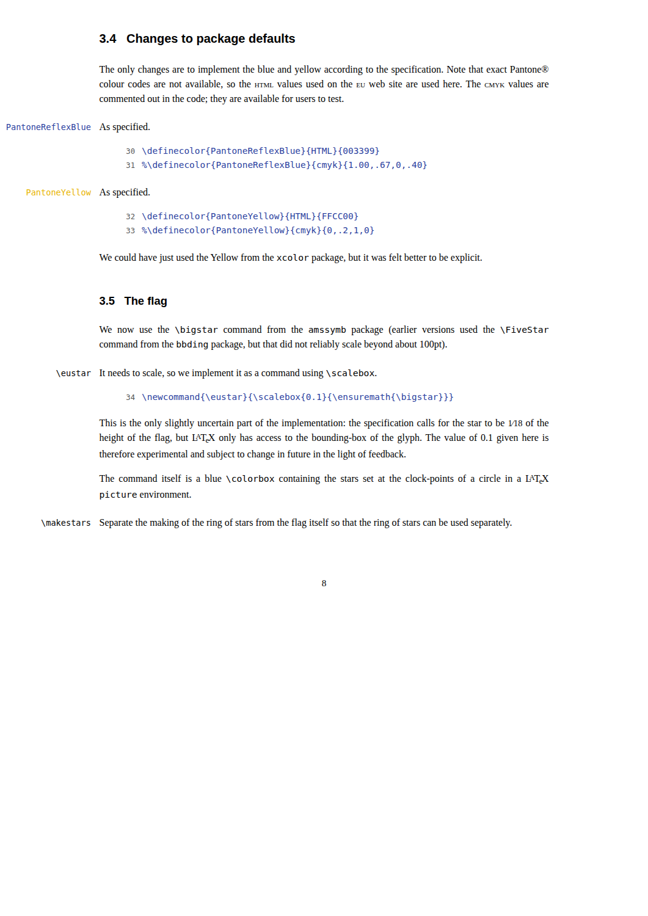3.4 Changes to package defaults
The only changes are to implement the blue and yellow according to the specification. Note that exact Pantone® colour codes are not available, so the html values used on the eu web site are used here. The cmyk values are commented out in the code; they are available for users to test.
PantoneReflexBlue
As specified.
30\definecolor{PantoneReflexBlue}{HTML}{003399}
31%\definecolor{PantoneReflexBlue}{cmyk}{1.00,.67,0,.40}
PantoneYellow
As specified.
32\definecolor{PantoneYellow}{HTML}{FFCC00}
33%\definecolor{PantoneYellow}{cmyk}{0,.2,1,0}
We could have just used the Yellow from the xcolor package, but it was felt better to be explicit.
3.5 The flag
We now use the \bigstar command from the amssymb package (earlier versions used the \FiveStar command from the bbding package, but that did not reliably scale beyond about 100pt).
\eustar
It needs to scale, so we implement it as a command using \scalebox.
34\newcommand{\eustar}{\scalebox{0.1}{\ensuremath{\bigstar}}}
This is the only slightly uncertain part of the implementation: the specification calls for the star to be 1⁄18 of the height of the flag, but La TeX only has access to the bounding-box of the glyph. The value of 0.1 given here is therefore experimental and subject to change in future in the light of feedback.
The command itself is a blue \colorbox containing the stars set at the clock-points of a circle in a La TeX picture environment.
\makestars
Separate the making of the ring of stars from the flag itself so that the ring of stars can be used separately.
8